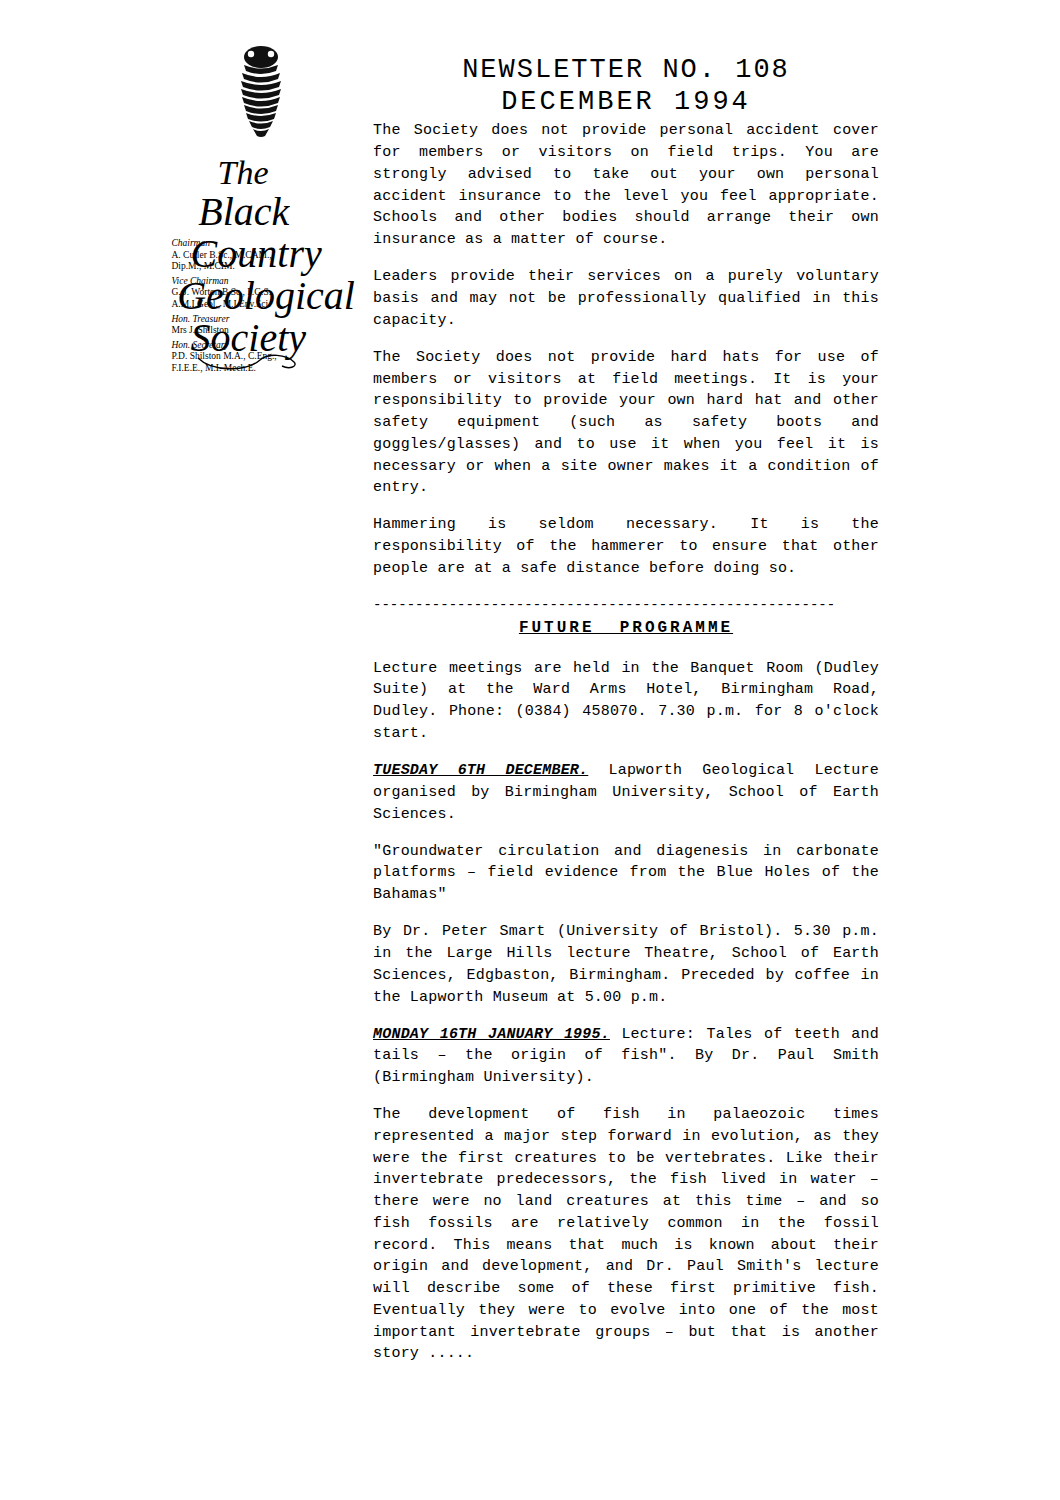The Black Country Geological Society
Chairman
A. Cutler B.Sc., M.CAM.,
Dip.M., M.CIM.
Vice Chairman
G. J. Worton B.Sc., F.G.S.,
A.M.I.Geol., M.I.Env.Sci.
Hon. Treasurer
Mrs J. Shilston
Hon. Secretary
P.D. Shilston M.A., C.Eng.,
F.I.E.E., M.I. Mech.E.
NEWSLETTER NO. 108 DECEMBER 1994
The Society does not provide personal accident cover for members or visitors on field trips. You are strongly advised to take out your own personal accident insurance to the level you feel appropriate. Schools and other bodies should arrange their own insurance as a matter of course.
Leaders provide their services on a purely voluntary basis and may not be professionally qualified in this capacity.
The Society does not provide hard hats for use of members or visitors at field meetings. It is your responsibility to provide your own hard hat and other safety equipment (such as safety boots and goggles/glasses) and to use it when you feel it is necessary or when a site owner makes it a condition of entry.
Hammering is seldom necessary. It is the responsibility of the hammerer to ensure that other people are at a safe distance before doing so.
-------------------------------------------------------
FUTURE PROGRAMME
Lecture meetings are held in the Banquet Room (Dudley Suite) at the Ward Arms Hotel, Birmingham Road, Dudley. Phone: (0384) 458070. 7.30 p.m. for 8 o'clock start.
TUESDAY 6TH DECEMBER. Lapworth Geological Lecture organised by Birmingham University, School of Earth Sciences.
"Groundwater circulation and diagenesis in carbonate platforms – field evidence from the Blue Holes of the Bahamas"
By Dr. Peter Smart (University of Bristol). 5.30 p.m. in the Large Hills lecture Theatre, School of Earth Sciences, Edgbaston, Birmingham. Preceded by coffee in the Lapworth Museum at 5.00 p.m.
MONDAY 16TH JANUARY 1995. Lecture: Tales of teeth and tails – the origin of fish". By Dr. Paul Smith (Birmingham University).
The development of fish in palaeozoic times represented a major step forward in evolution, as they were the first creatures to be vertebrates. Like their invertebrate predecessors, the fish lived in water – there were no land creatures at this time – and so fish fossils are relatively common in the fossil record. This means that much is known about their origin and development, and Dr. Paul Smith's lecture will describe some of these first primitive fish. Eventually they were to evolve into one of the most important invertebrate groups – but that is another story .....